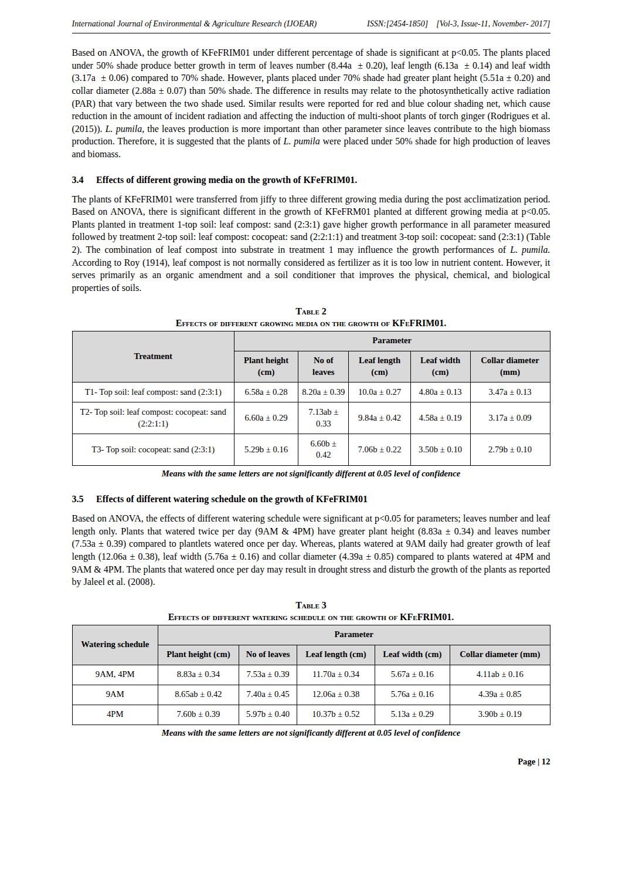International Journal of Environmental & Agriculture Research (IJOEAR) ISSN:[2454-1850] [Vol-3, Issue-11, November- 2017]
Based on ANOVA, the growth of KFeFRIM01 under different percentage of shade is significant at p<0.05. The plants placed under 50% shade produce better growth in term of leaves number (8.44a ± 0.20), leaf length (6.13a ± 0.14) and leaf width (3.17a ± 0.06) compared to 70% shade. However, plants placed under 70% shade had greater plant height (5.51a ± 0.20) and collar diameter (2.88a ± 0.07) than 50% shade. The difference in results may relate to the photosynthetically active radiation (PAR) that vary between the two shade used. Similar results were reported for red and blue colour shading net, which cause reduction in the amount of incident radiation and affecting the induction of multi-shoot plants of torch ginger (Rodrigues et al. (2015)). L. pumila, the leaves production is more important than other parameter since leaves contribute to the high biomass production. Therefore, it is suggested that the plants of L. pumila were placed under 50% shade for high production of leaves and biomass.
3.4 Effects of different growing media on the growth of KFeFRIM01.
The plants of KFeFRIM01 were transferred from jiffy to three different growing media during the post acclimatization period. Based on ANOVA, there is significant different in the growth of KFeFRM01 planted at different growing media at p<0.05. Plants planted in treatment 1-top soil: leaf compost: sand (2:3:1) gave higher growth performance in all parameter measured followed by treatment 2-top soil: leaf compost: cocopeat: sand (2:2:1:1) and treatment 3-top soil: cocopeat: sand (2:3:1) (Table 2). The combination of leaf compost into substrate in treatment 1 may influence the growth performances of L. pumila. According to Roy (1914), leaf compost is not normally considered as fertilizer as it is too low in nutrient content. However, it serves primarily as an organic amendment and a soil conditioner that improves the physical, chemical, and biological properties of soils.
Table 2 Effects of different growing media on the growth of KFeFRIM01.
| Treatment | Parameter |
| --- | --- |
| Plant height (cm) | No of leaves | Leaf length (cm) | Leaf width (cm) | Collar diameter (mm) |
| T1- Top soil: leaf compost: sand (2:3:1) | 6.58a ± 0.28 | 8.20a ± 0.39 | 10.0a ± 0.27 | 4.80a ± 0.13 | 3.47a ± 0.13 |
| T2- Top soil: leaf compost: cocopeat: sand (2:2:1:1) | 6.60a ± 0.29 | 7.13ab ± 0.33 | 9.84a ± 0.42 | 4.58a ± 0.19 | 3.17a ± 0.09 |
| T3- Top soil: cocopeat: sand (2:3:1) | 5.29b ± 0.16 | 6.60b ± 0.42 | 7.06b ± 0.22 | 3.50b ± 0.10 | 2.79b ± 0.10 |
Means with the same letters are not significantly different at 0.05 level of confidence
3.5 Effects of different watering schedule on the growth of KFeFRIM01
Based on ANOVA, the effects of different watering schedule were significant at p<0.05 for parameters; leaves number and leaf length only. Plants that watered twice per day (9AM & 4PM) have greater plant height (8.83a ± 0.34) and leaves number (7.53a ± 0.39) compared to plantlets watered once per day. Whereas, plants watered at 9AM daily had greater growth of leaf length (12.06a ± 0.38), leaf width (5.76a ± 0.16) and collar diameter (4.39a ± 0.85) compared to plants watered at 4PM and 9AM & 4PM. The plants that watered once per day may result in drought stress and disturb the growth of the plants as reported by Jaleel et al. (2008).
Table 3 Effects of different watering schedule on the growth of KFeFRIM01.
| Watering schedule | Parameter |
| --- | --- |
| Plant height (cm) | No of leaves | Leaf length (cm) | Leaf width (cm) | Collar diameter (mm) |
| 9AM, 4PM | 8.83a ± 0.34 | 7.53a ± 0.39 | 11.70a ± 0.34 | 5.67a ± 0.16 | 4.11ab ± 0.16 |
| 9AM | 8.65ab ± 0.42 | 7.40a ± 0.45 | 12.06a ± 0.38 | 5.76a ± 0.16 | 4.39a ± 0.85 |
| 4PM | 7.60b ± 0.39 | 5.97b ± 0.40 | 10.37b ± 0.52 | 5.13a ± 0.29 | 3.90b ± 0.19 |
Means with the same letters are not significantly different at 0.05 level of confidence
Page | 12